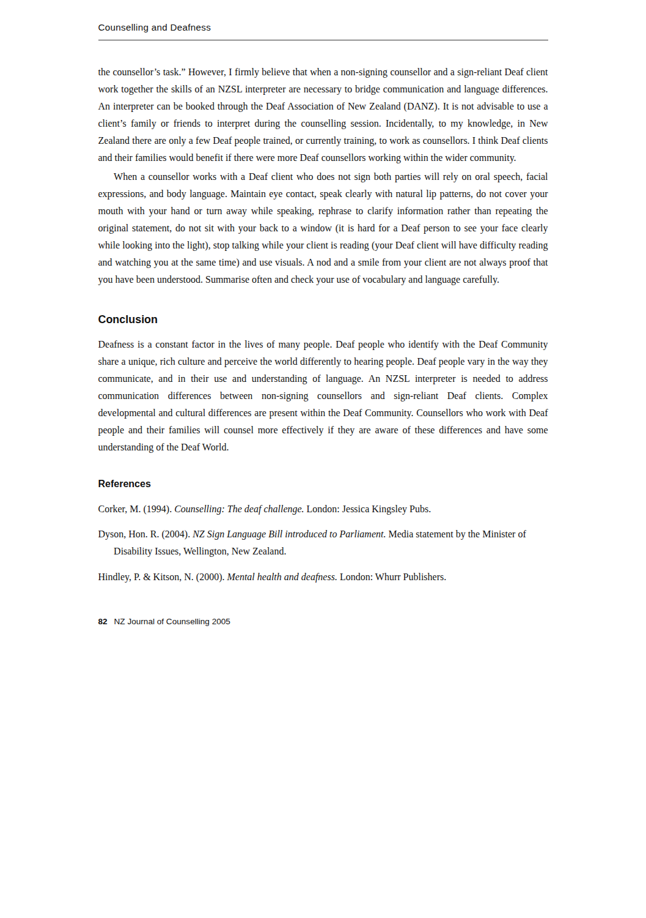Counselling and Deafness
the counsellor’s task.” However, I firmly believe that when a non-signing counsellor and a sign-reliant Deaf client work together the skills of an NZSL interpreter are necessary to bridge communication and language differences. An interpreter can be booked through the Deaf Association of New Zealand (DANZ). It is not advisable to use a client’s family or friends to interpret during the counselling session. Incidentally, to my knowledge, in New Zealand there are only a few Deaf people trained, or currently training, to work as counsellors. I think Deaf clients and their families would benefit if there were more Deaf counsellors working within the wider community.
When a counsellor works with a Deaf client who does not sign both parties will rely on oral speech, facial expressions, and body language. Maintain eye contact, speak clearly with natural lip patterns, do not cover your mouth with your hand or turn away while speaking, rephrase to clarify information rather than repeating the original statement, do not sit with your back to a window (it is hard for a Deaf person to see your face clearly while looking into the light), stop talking while your client is reading (your Deaf client will have difficulty reading and watching you at the same time) and use visuals. A nod and a smile from your client are not always proof that you have been understood. Summarise often and check your use of vocabulary and language carefully.
Conclusion
Deafness is a constant factor in the lives of many people. Deaf people who identify with the Deaf Community share a unique, rich culture and perceive the world differently to hearing people. Deaf people vary in the way they communicate, and in their use and understanding of language. An NZSL interpreter is needed to address communication differences between non-signing counsellors and sign-reliant Deaf clients. Complex developmental and cultural differences are present within the Deaf Community. Counsellors who work with Deaf people and their families will counsel more effectively if they are aware of these differences and have some understanding of the Deaf World.
References
Corker, M. (1994). Counselling: The deaf challenge. London: Jessica Kingsley Pubs.
Dyson, Hon. R. (2004). NZ Sign Language Bill introduced to Parliament. Media statement by the Minister of Disability Issues, Wellington, New Zealand.
Hindley, P. & Kitson, N. (2000). Mental health and deafness. London: Whurr Publishers.
82 NZ Journal of Counselling 2005